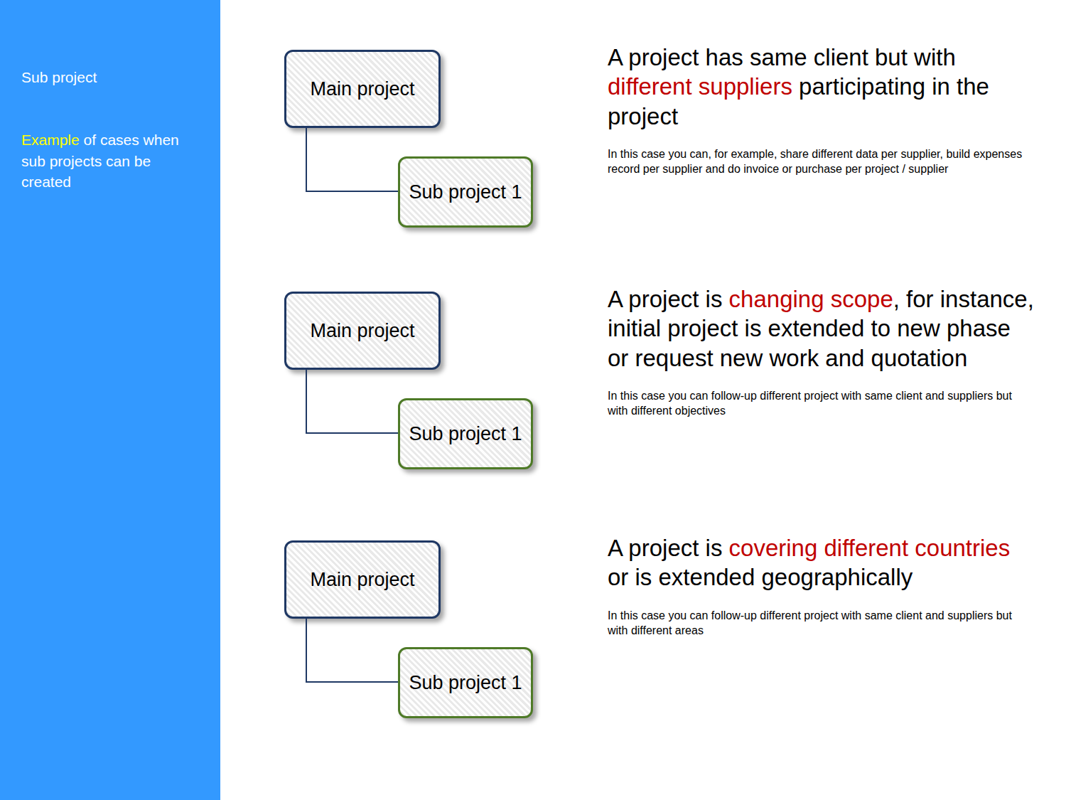Sub project
Example of cases when sub projects can be created
Main project
Sub project 1
A project has same client but with different suppliers participating in the project
In this case you can, for example, share different data per supplier, build expenses record per supplier and do invoice or purchase per project / supplier
Main project
Sub project 1
A project is changing scope, for instance, initial project is extended to new phase or request new work and quotation
In this case you can follow-up different project with same client and suppliers but with different objectives
Main project
Sub project 1
A project is covering different countries or is extended geographically
In this case you can follow-up different project with same client and suppliers but with different areas